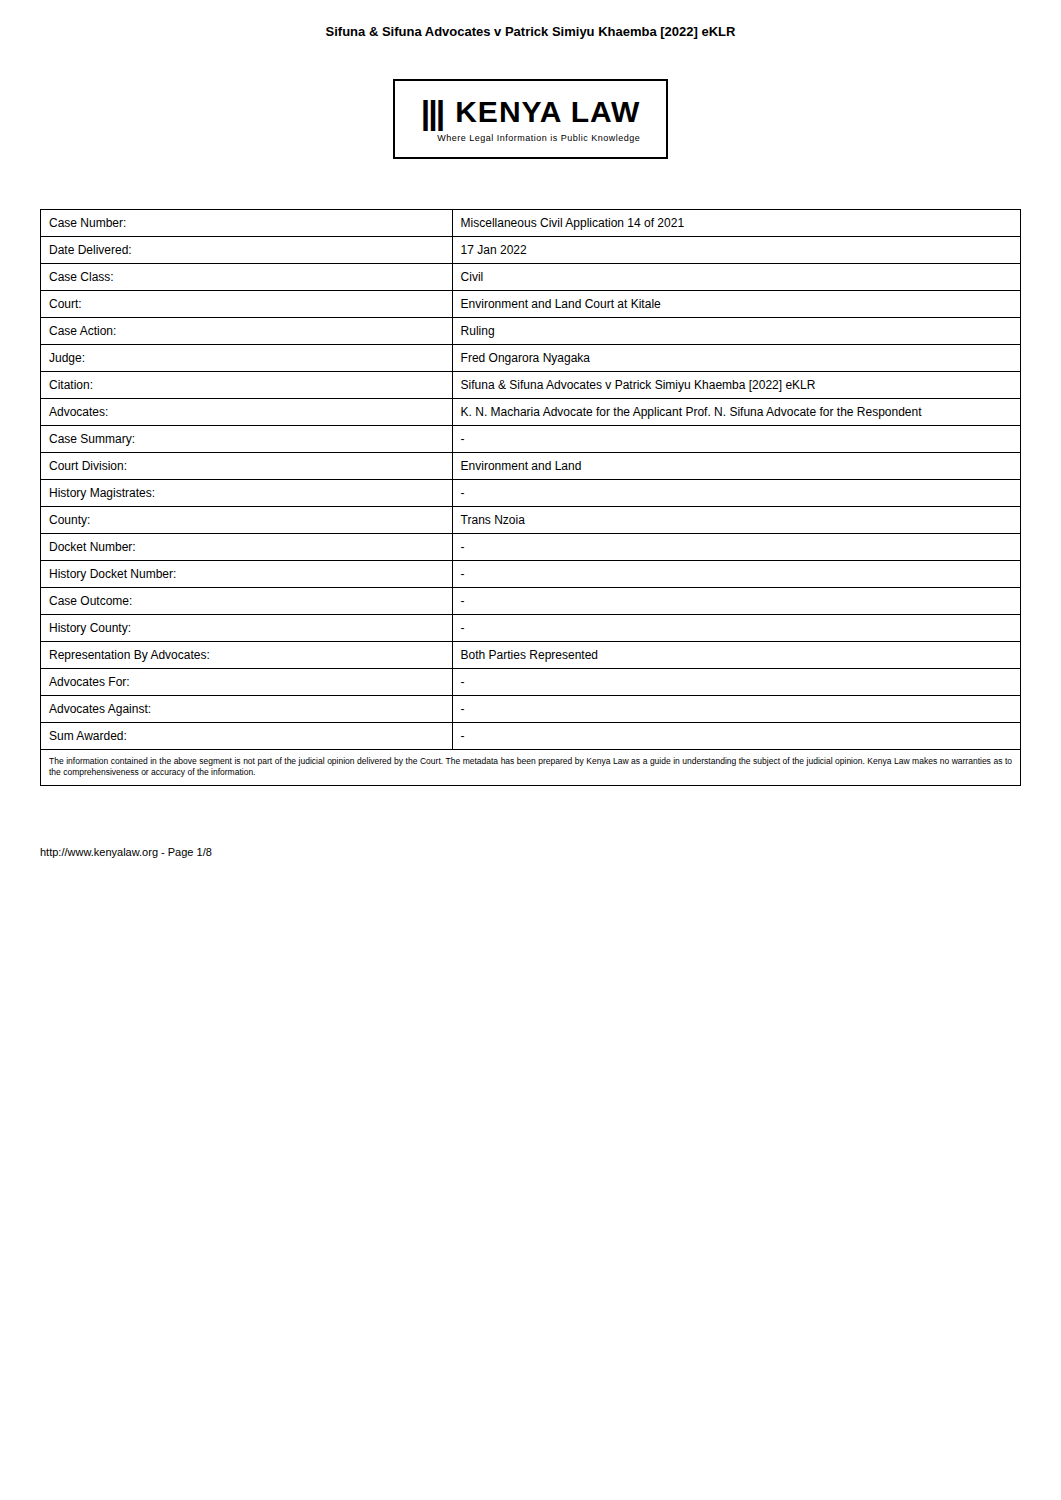Sifuna & Sifuna Advocates v Patrick Simiyu Khaemba [2022] eKLR
||| KENYA LAW
Where Legal Information is Public Knowledge
| Case Number: | Miscellaneous Civil Application 14 of 2021 |
| Date Delivered: | 17 Jan 2022 |
| Case Class: | Civil |
| Court: | Environment and Land Court at Kitale |
| Case Action: | Ruling |
| Judge: | Fred Ongarora Nyagaka |
| Citation: | Sifuna & Sifuna Advocates v Patrick Simiyu Khaemba [2022] eKLR |
| Advocates: | K. N. Macharia Advocate for the Applicant Prof. N. Sifuna Advocate for the Respondent |
| Case Summary: | - |
| Court Division: | Environment and Land |
| History Magistrates: | - |
| County: | Trans Nzoia |
| Docket Number: | - |
| History Docket Number: | - |
| Case Outcome: | - |
| History County: | - |
| Representation By Advocates: | Both Parties Represented |
| Advocates For: | - |
| Advocates Against: | - |
| Sum Awarded: | - |
The information contained in the above segment is not part of the judicial opinion delivered by the Court. The metadata has been prepared by Kenya Law as a guide in understanding the subject of the judicial opinion. Kenya Law makes no warranties as to the comprehensiveness or accuracy of the information.
http://www.kenyalaw.org - Page 1/8